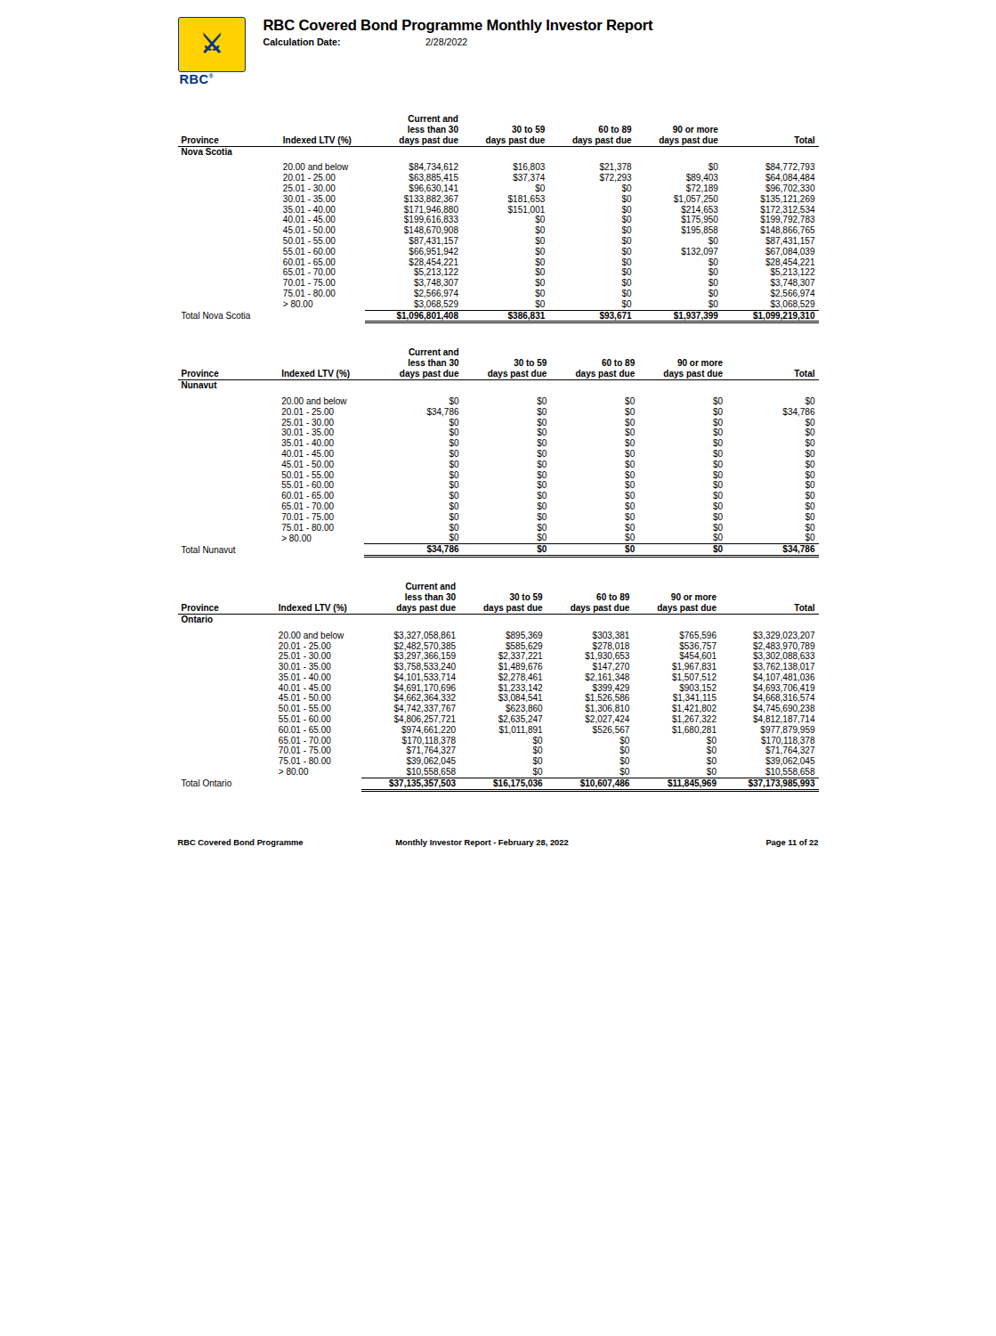⚔
RBC®
RBC Covered Bond Programme Monthly Investor Report
Calculation Date: 2/28/2022
| | | Current and | | | | |
| --- | --- | --- | --- | --- | --- | --- |
| | | less than 30 | 30 to 59 | 60 to 89 | 90 or more | |
| Province | Indexed LTV (%) | days past due | days past due | days past due | days past due | Total |
| Nova Scotia |
| | 20.00 and below | $84,734,612 | $16,803 | $21,378 | $0 | $84,772,793 |
| | 20.01 - 25.00 | $63,885,415 | $37,374 | $72,293 | $89,403 | $64,084,484 |
| | 25.01 - 30.00 | $96,630,141 | $0 | $0 | $72,189 | $96,702,330 |
| | 30.01 - 35.00 | $133,882,367 | $181,653 | $0 | $1,057,250 | $135,121,269 |
| | 35.01 - 40.00 | $171,946,880 | $151,001 | $0 | $214,653 | $172,312,534 |
| | 40.01 - 45.00 | $199,616,833 | $0 | $0 | $175,950 | $199,792,783 |
| | 45.01 - 50.00 | $148,670,908 | $0 | $0 | $195,858 | $148,866,765 |
| | 50.01 - 55.00 | $87,431,157 | $0 | $0 | $0 | $87,431,157 |
| | 55.01 - 60.00 | $66,951,942 | $0 | $0 | $132,097 | $67,084,039 |
| | 60.01 - 65.00 | $28,454,221 | $0 | $0 | $0 | $28,454,221 |
| | 65.01 - 70.00 | $5,213,122 | $0 | $0 | $0 | $5,213,122 |
| | 70.01 - 75.00 | $3,748,307 | $0 | $0 | $0 | $3,748,307 |
| | 75.01 - 80.00 | $2,566,974 | $0 | $0 | $0 | $2,566,974 |
| | > 80.00 | $3,068,529 | $0 | $0 | $0 | $3,068,529 |
| Total Nova Scotia | | $1,096,801,408 | $386,831 | $93,671 | $1,937,399 | $1,099,219,310 |
| | | Current and | | | | |
| --- | --- | --- | --- | --- | --- | --- |
| | | less than 30 | 30 to 59 | 60 to 89 | 90 or more | |
| Province | Indexed LTV (%) | days past due | days past due | days past due | days past due | Total |
| Nunavut |
| | 20.00 and below | $0 | $0 | $0 | $0 | $0 |
| | 20.01 - 25.00 | $34,786 | $0 | $0 | $0 | $34,786 |
| | 25.01 - 30.00 | $0 | $0 | $0 | $0 | $0 |
| | 30.01 - 35.00 | $0 | $0 | $0 | $0 | $0 |
| | 35.01 - 40.00 | $0 | $0 | $0 | $0 | $0 |
| | 40.01 - 45.00 | $0 | $0 | $0 | $0 | $0 |
| | 45.01 - 50.00 | $0 | $0 | $0 | $0 | $0 |
| | 50.01 - 55.00 | $0 | $0 | $0 | $0 | $0 |
| | 55.01 - 60.00 | $0 | $0 | $0 | $0 | $0 |
| | 60.01 - 65.00 | $0 | $0 | $0 | $0 | $0 |
| | 65.01 - 70.00 | $0 | $0 | $0 | $0 | $0 |
| | 70.01 - 75.00 | $0 | $0 | $0 | $0 | $0 |
| | 75.01 - 80.00 | $0 | $0 | $0 | $0 | $0 |
| | > 80.00 | $0 | $0 | $0 | $0 | $0 |
| Total Nunavut | | $34,786 | $0 | $0 | $0 | $34,786 |
| | | Current and | | | | |
| --- | --- | --- | --- | --- | --- | --- |
| | | less than 30 | 30 to 59 | 60 to 89 | 90 or more | |
| Province | Indexed LTV (%) | days past due | days past due | days past due | days past due | Total |
| Ontario |
| | 20.00 and below | $3,327,058,861 | $895,369 | $303,381 | $765,596 | $3,329,023,207 |
| | 20.01 - 25.00 | $2,482,570,385 | $585,629 | $278,018 | $536,757 | $2,483,970,789 |
| | 25.01 - 30.00 | $3,297,366,159 | $2,337,221 | $1,930,653 | $454,601 | $3,302,088,633 |
| | 30.01 - 35.00 | $3,758,533,240 | $1,489,676 | $147,270 | $1,967,831 | $3,762,138,017 |
| | 35.01 - 40.00 | $4,101,533,714 | $2,278,461 | $2,161,348 | $1,507,512 | $4,107,481,036 |
| | 40.01 - 45.00 | $4,691,170,696 | $1,233,142 | $399,429 | $903,152 | $4,693,706,419 |
| | 45.01 - 50.00 | $4,662,364,332 | $3,084,541 | $1,526,586 | $1,341,115 | $4,668,316,574 |
| | 50.01 - 55.00 | $4,742,337,767 | $623,860 | $1,306,810 | $1,421,802 | $4,745,690,238 |
| | 55.01 - 60.00 | $4,806,257,721 | $2,635,247 | $2,027,424 | $1,267,322 | $4,812,187,714 |
| | 60.01 - 65.00 | $974,661,220 | $1,011,891 | $526,567 | $1,680,281 | $977,879,959 |
| | 65.01 - 70.00 | $170,118,378 | $0 | $0 | $0 | $170,118,378 |
| | 70.01 - 75.00 | $71,764,327 | $0 | $0 | $0 | $71,764,327 |
| | 75.01 - 80.00 | $39,062,045 | $0 | $0 | $0 | $39,062,045 |
| | > 80.00 | $10,558,658 | $0 | $0 | $0 | $10,558,658 |
| Total Ontario | | $37,135,357,503 | $16,175,036 | $10,607,486 | $11,845,969 | $37,173,985,993 |
RBC Covered Bond Programme Monthly Investor Report - February 28, 2022 Page 11 of 22